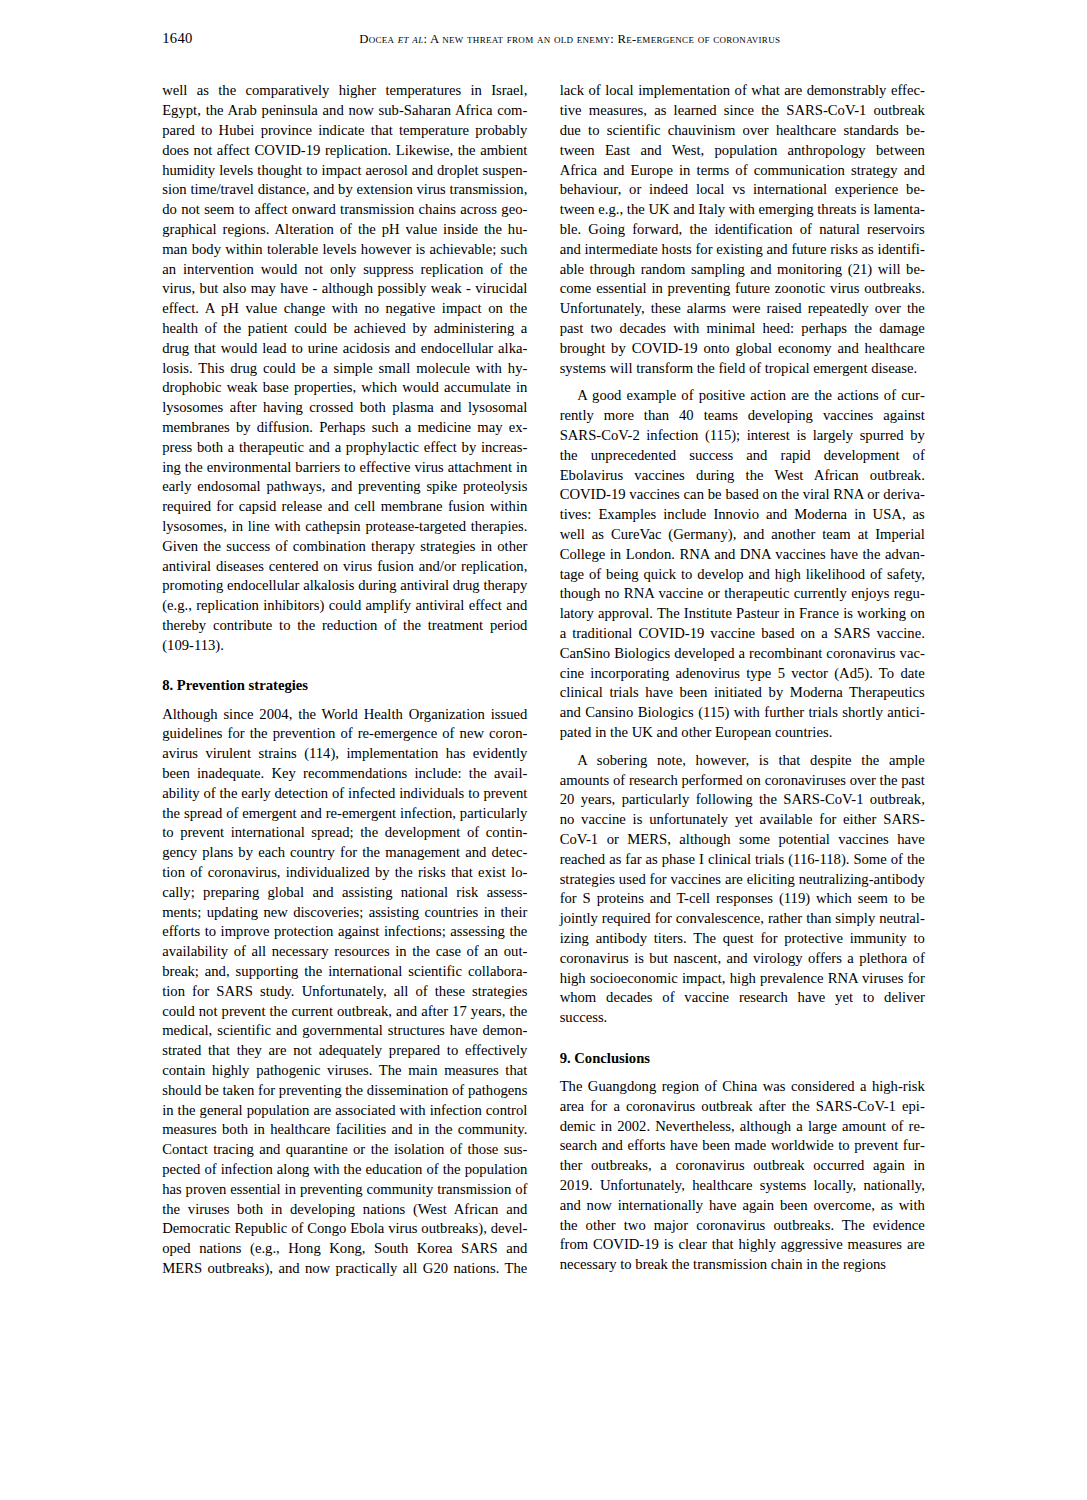1640 Docea et al: A new threat from an old enemy: Re-emergence of coronavirus
well as the comparatively higher temperatures in Israel, Egypt, the Arab peninsula and now sub-Saharan Africa compared to Hubei province indicate that temperature probably does not affect COVID-19 replication. Likewise, the ambient humidity levels thought to impact aerosol and droplet suspension time/travel distance, and by extension virus transmission, do not seem to affect onward transmission chains across geographical regions. Alteration of the pH value inside the human body within tolerable levels however is achievable; such an intervention would not only suppress replication of the virus, but also may have - although possibly weak - virucidal effect. A pH value change with no negative impact on the health of the patient could be achieved by administering a drug that would lead to urine acidosis and endocellular alkalosis. This drug could be a simple small molecule with hydrophobic weak base properties, which would accumulate in lysosomes after having crossed both plasma and lysosomal membranes by diffusion. Perhaps such a medicine may express both a therapeutic and a prophylactic effect by increasing the environmental barriers to effective virus attachment in early endosomal pathways, and preventing spike proteolysis required for capsid release and cell membrane fusion within lysosomes, in line with cathepsin protease-targeted therapies. Given the success of combination therapy strategies in other antiviral diseases centered on virus fusion and/or replication, promoting endocellular alkalosis during antiviral drug therapy (e.g., replication inhibitors) could amplify antiviral effect and thereby contribute to the reduction of the treatment period (109-113).
8. Prevention strategies
Although since 2004, the World Health Organization issued guidelines for the prevention of re-emergence of new coronavirus virulent strains (114), implementation has evidently been inadequate. Key recommendations include: the availability of the early detection of infected individuals to prevent the spread of emergent and re-emergent infection, particularly to prevent international spread; the development of contingency plans by each country for the management and detection of coronavirus, individualized by the risks that exist locally; preparing global and assisting national risk assessments; updating new discoveries; assisting countries in their efforts to improve protection against infections; assessing the availability of all necessary resources in the case of an outbreak; and, supporting the international scientific collaboration for SARS study. Unfortunately, all of these strategies could not prevent the current outbreak, and after 17 years, the medical, scientific and governmental structures have demonstrated that they are not adequately prepared to effectively contain highly pathogenic viruses. The main measures that should be taken for preventing the dissemination of pathogens in the general population are associated with infection control measures both in healthcare facilities and in the community. Contact tracing and quarantine or the isolation of those suspected of infection along with the education of the population has proven essential in preventing community transmission of the viruses both in developing nations (West African and Democratic Republic of Congo Ebola virus outbreaks), developed nations (e.g., Hong Kong, South Korea SARS and MERS outbreaks), and now practically all G20 nations. The lack of local implementation of what are demonstrably effective measures, as learned since the SARS-CoV-1 outbreak due to scientific chauvinism over healthcare standards between East and West, population anthropology between Africa and Europe in terms of communication strategy and behaviour, or indeed local vs international experience between e.g., the UK and Italy with emerging threats is lamentable. Going forward, the identification of natural reservoirs and intermediate hosts for existing and future risks as identifiable through random sampling and monitoring (21) will become essential in preventing future zoonotic virus outbreaks. Unfortunately, these alarms were raised repeatedly over the past two decades with minimal heed: perhaps the damage brought by COVID-19 onto global economy and healthcare systems will transform the field of tropical emergent disease.
A good example of positive action are the actions of currently more than 40 teams developing vaccines against SARS-CoV-2 infection (115); interest is largely spurred by the unprecedented success and rapid development of Ebolavirus vaccines during the West African outbreak. COVID-19 vaccines can be based on the viral RNA or derivatives: Examples include Innovio and Moderna in USA, as well as CureVac (Germany), and another team at Imperial College in London. RNA and DNA vaccines have the advantage of being quick to develop and high likelihood of safety, though no RNA vaccine or therapeutic currently enjoys regulatory approval. The Institute Pasteur in France is working on a traditional COVID-19 vaccine based on a SARS vaccine. CanSino Biologics developed a recombinant coronavirus vaccine incorporating adenovirus type 5 vector (Ad5). To date clinical trials have been initiated by Moderna Therapeutics and Cansino Biologics (115) with further trials shortly anticipated in the UK and other European countries.
A sobering note, however, is that despite the ample amounts of research performed on coronaviruses over the past 20 years, particularly following the SARS-CoV-1 outbreak, no vaccine is unfortunately yet available for either SARS-CoV-1 or MERS, although some potential vaccines have reached as far as phase I clinical trials (116-118). Some of the strategies used for vaccines are eliciting neutralizing-antibody for S proteins and T-cell responses (119) which seem to be jointly required for convalescence, rather than simply neutralizing antibody titers. The quest for protective immunity to coronavirus is but nascent, and virology offers a plethora of high socioeconomic impact, high prevalence RNA viruses for whom decades of vaccine research have yet to deliver success.
9. Conclusions
The Guangdong region of China was considered a high-risk area for a coronavirus outbreak after the SARS-CoV-1 epidemic in 2002. Nevertheless, although a large amount of research and efforts have been made worldwide to prevent further outbreaks, a coronavirus outbreak occurred again in 2019. Unfortunately, healthcare systems locally, nationally, and now internationally have again been overcome, as with the other two major coronavirus outbreaks. The evidence from COVID-19 is clear that highly aggressive measures are necessary to break the transmission chain in the regions